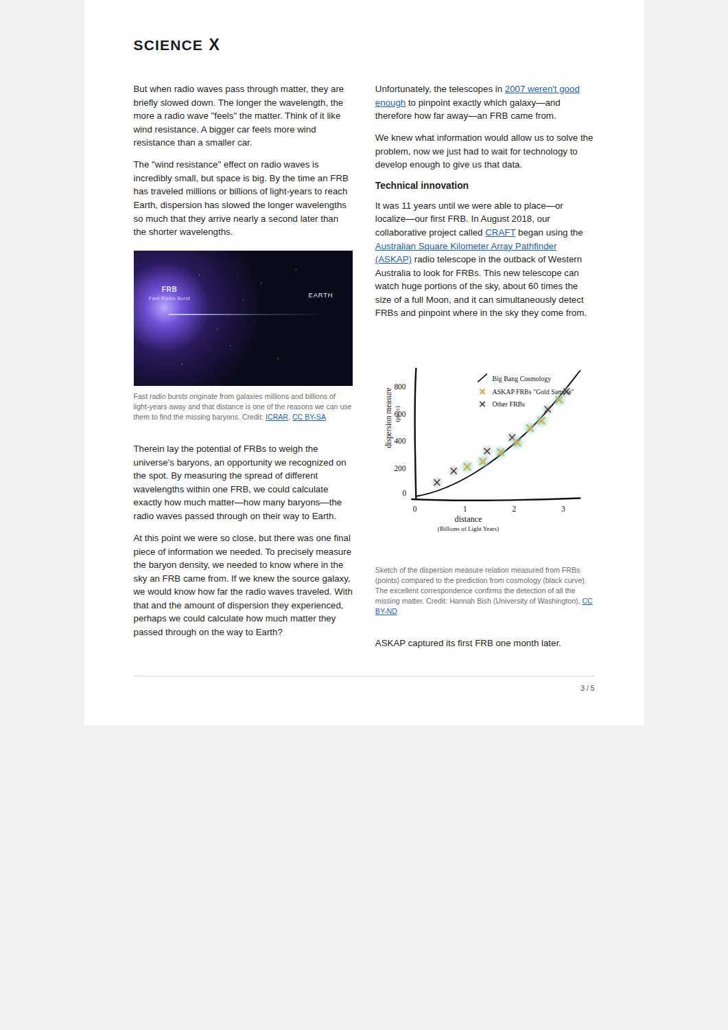Science X
But when radio waves pass through matter, they are briefly slowed down. The longer the wavelength, the more a radio wave "feels" the matter. Think of it like wind resistance. A bigger car feels more wind resistance than a smaller car.
The "wind resistance" effect on radio waves is incredibly small, but space is big. By the time an FRB has traveled millions or billions of light-years to reach Earth, dispersion has slowed the longer wavelengths so much that they arrive nearly a second later than the shorter wavelengths.
FRB Fast Radio Burst
EARTH
Fast radio bursts originate from galaxies millions and billions of light-years away and that distance is one of the reasons we can use them to find the missing baryons. Credit: ICRAR, CC BY-SA
Therein lay the potential of FRBs to weigh the universe's baryons, an opportunity we recognized on the spot. By measuring the spread of different wavelengths within one FRB, we could calculate exactly how much matter—how many baryons—the radio waves passed through on their way to Earth.
At this point we were so close, but there was one final piece of information we needed. To precisely measure the baryon density, we needed to know where in the sky an FRB came from. If we knew the source galaxy, we would know how far the radio waves traveled. With that and the amount of dispersion they experienced, perhaps we could calculate how much matter they passed through on the way to Earth?
Unfortunately, the telescopes in 2007 weren't good enough to pinpoint exactly which galaxy—and therefore how far away—an FRB came from.
We knew what information would allow us to solve the problem, now we just had to wait for technology to develop enough to give us that data.
Technical innovation
It was 11 years until we were able to place—or localize—our first FRB. In August 2018, our collaborative project called CRAFT began using the Australian Square Kilometer Array Pathfinder (ASKAP) radio telescope in the outback of Western Australia to look for FRBs. This new telescope can watch huge portions of the sky, about 60 times the size of a full Moon, and it can simultaneously detect FRBs and pinpoint where in the sky they come from.
dispersion measure (pc/cc) 800 600 400 200 0 0 1 2 3 distance (Billions of Light Years) Big Bang Cosmology ASKAP FRBs "Gold Sample" Other FRBs
Sketch of the dispersion measure relation measured from FRBs (points) compared to the prediction from cosmology (black curve). The excellent correspondence confirms the detection of all the missing matter. Credit: Hannah Bish (University of Washington), CC BY-ND
ASKAP captured its first FRB one month later.
3 / 5